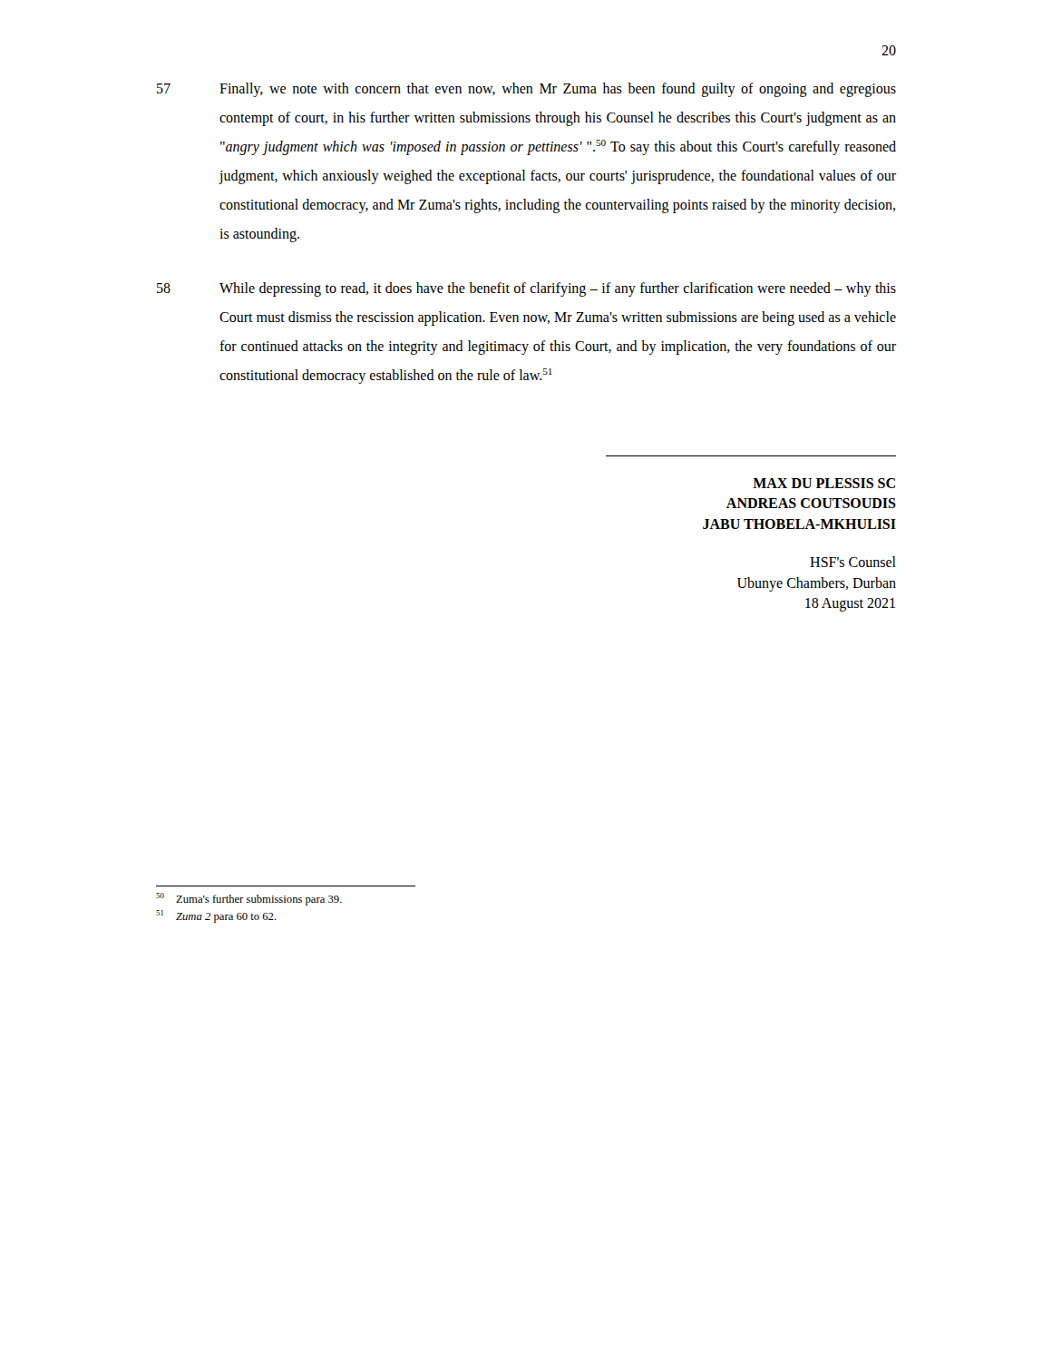20
57
Finally, we note with concern that even now, when Mr Zuma has been found guilty of ongoing and egregious contempt of court, in his further written submissions through his Counsel he describes this Court's judgment as an "angry judgment which was 'imposed in passion or pettiness' ".50 To say this about this Court's carefully reasoned judgment, which anxiously weighed the exceptional facts, our courts' jurisprudence, the foundational values of our constitutional democracy, and Mr Zuma's rights, including the countervailing points raised by the minority decision, is astounding.
58
While depressing to read, it does have the benefit of clarifying – if any further clarification were needed – why this Court must dismiss the rescission application. Even now, Mr Zuma's written submissions are being used as a vehicle for continued attacks on the integrity and legitimacy of this Court, and by implication, the very foundations of our constitutional democracy established on the rule of law.51
MAX DU PLESSIS SC
ANDREAS COUTSOUDIS
JABU THOBELA-MKHULISI
HSF's Counsel
Ubunye Chambers, Durban
18 August 2021
50
Zuma's further submissions para 39.
51
Zuma 2 para 60 to 62.